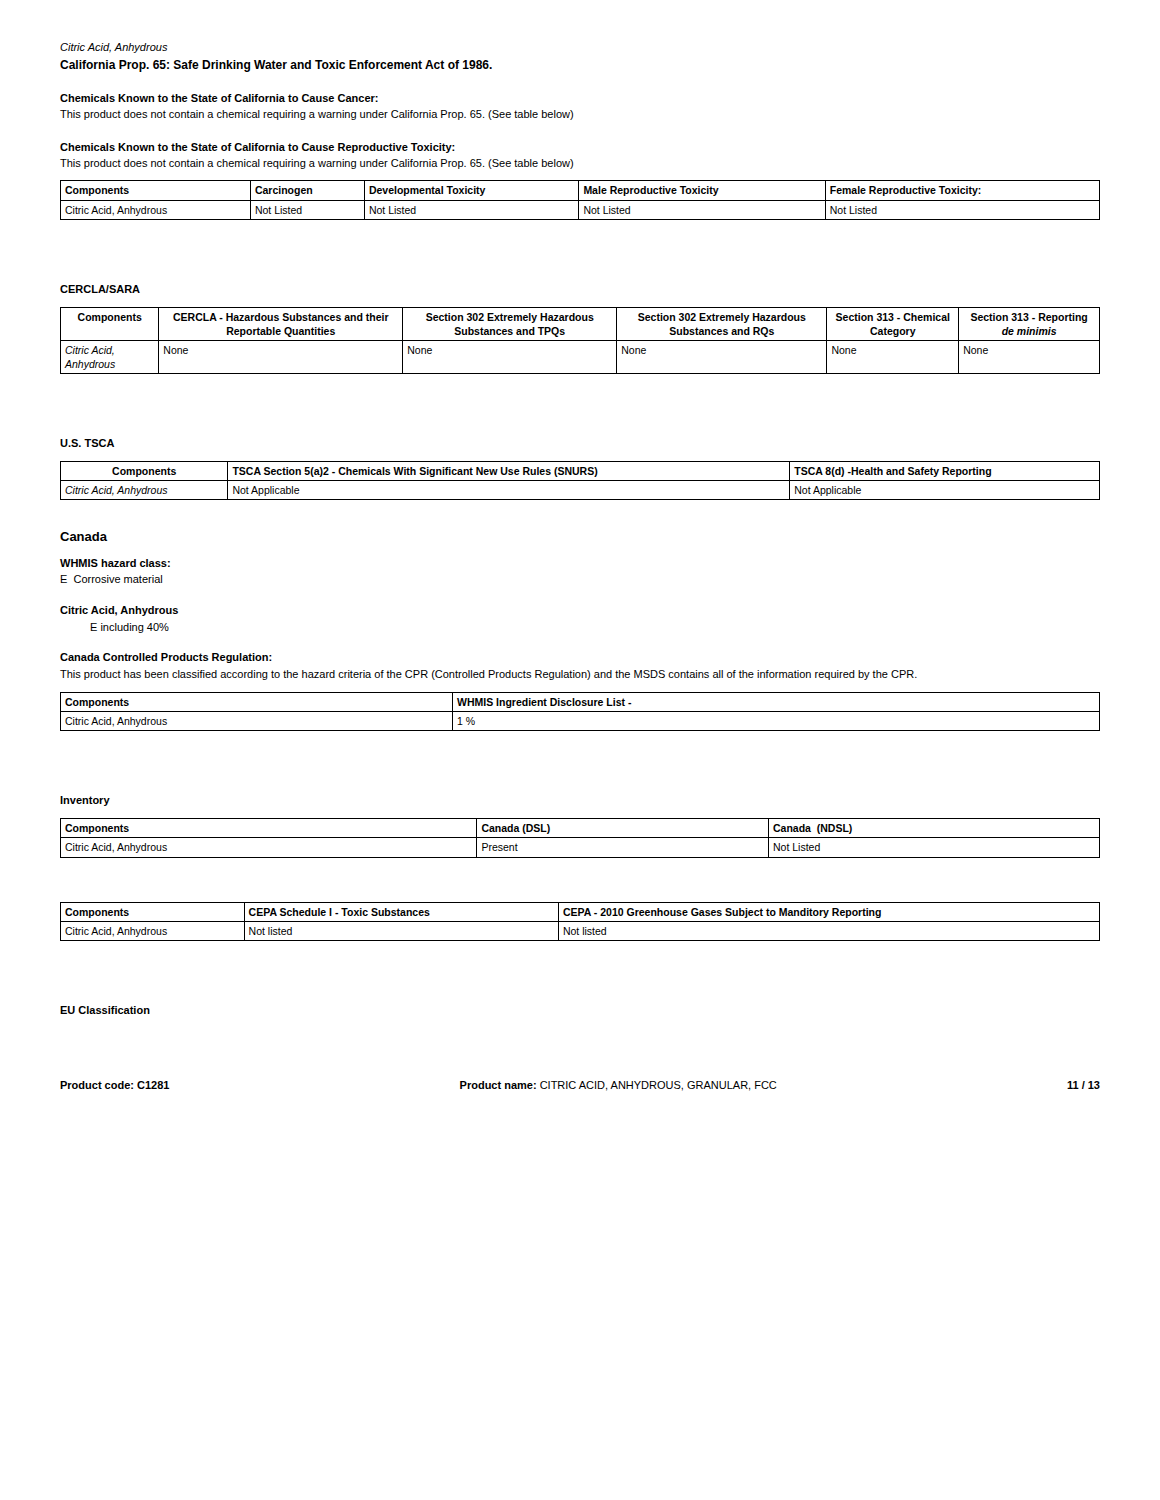Citric Acid, Anhydrous
California Prop. 65: Safe Drinking Water and Toxic Enforcement Act of 1986.
Chemicals Known to the State of California to Cause Cancer:
This product does not contain a chemical requiring a warning under California Prop. 65. (See table below)
Chemicals Known to the State of California to Cause Reproductive Toxicity:
This product does not contain a chemical requiring a warning under California Prop. 65. (See table below)
| Components | Carcinogen | Developmental Toxicity | Male Reproductive Toxicity | Female Reproductive Toxicity: |
| --- | --- | --- | --- | --- |
| Citric Acid, Anhydrous | Not Listed | Not Listed | Not Listed | Not Listed |
CERCLA/SARA
| Components | CERCLA - Hazardous Substances and their Reportable Quantities | Section 302 Extremely Hazardous Substances and TPQs | Section 302 Extremely Hazardous Substances and RQs | Section 313 - Chemical Category | Section 313 - Reporting de minimis |
| --- | --- | --- | --- | --- | --- |
| Citric Acid, Anhydrous | None | None | None | None | None |
U.S. TSCA
| Components | TSCA Section 5(a)2 - Chemicals With Significant New Use Rules (SNURS) | TSCA 8(d) -Health and Safety Reporting |
| --- | --- | --- |
| Citric Acid, Anhydrous | Not Applicable | Not Applicable |
Canada
WHMIS hazard class:
E Corrosive material
Citric Acid, Anhydrous
E including 40%
Canada Controlled Products Regulation:
This product has been classified according to the hazard criteria of the CPR (Controlled Products Regulation) and the MSDS contains all of the information required by the CPR.
| Components | WHMIS Ingredient Disclosure List - |
| --- | --- |
| Citric Acid, Anhydrous | 1 % |
Inventory
| Components | Canada (DSL) | Canada (NDSL) |
| --- | --- | --- |
| Citric Acid, Anhydrous | Present | Not Listed |
| Components | CEPA Schedule I - Toxic Substances | CEPA - 2010 Greenhouse Gases Subject to Manditory Reporting |
| --- | --- | --- |
| Citric Acid, Anhydrous | Not listed | Not listed |
EU Classification
Product code: C1281
Product name: CITRIC ACID, ANHYDROUS, GRANULAR, FCC
11 / 13